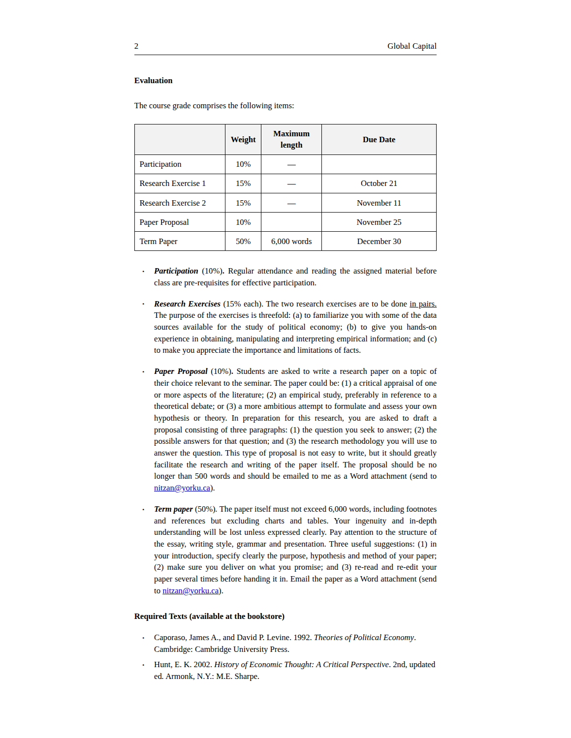2 Global Capital
Evaluation
The course grade comprises the following items:
| | Weight | Maximum length | Due Date |
| --- | --- | --- | --- |
| Participation | 10% | — | |
| Research Exercise 1 | 15% | — | October 21 |
| Research Exercise 2 | 15% | — | November 11 |
| Paper Proposal | 10% | | November 25 |
| Term Paper | 50% | 6,000 words | December 30 |
Participation (10%). Regular attendance and reading the assigned material before class are pre-requisites for effective participation.
Research Exercises (15% each). The two research exercises are to be done in pairs. The purpose of the exercises is threefold: (a) to familiarize you with some of the data sources available for the study of political economy; (b) to give you hands-on experience in obtaining, manipulating and interpreting empirical information; and (c) to make you appreciate the importance and limitations of facts.
Paper Proposal (10%). Students are asked to write a research paper on a topic of their choice relevant to the seminar. The paper could be: (1) a critical appraisal of one or more aspects of the literature; (2) an empirical study, preferably in reference to a theoretical debate; or (3) a more ambitious attempt to formulate and assess your own hypothesis or theory. In preparation for this research, you are asked to draft a proposal consisting of three paragraphs: (1) the question you seek to answer; (2) the possible answers for that question; and (3) the research methodology you will use to answer the question. This type of proposal is not easy to write, but it should greatly facilitate the research and writing of the paper itself. The proposal should be no longer than 500 words and should be emailed to me as a Word attachment (send to nitzan@yorku.ca).
Term paper (50%). The paper itself must not exceed 6,000 words, including footnotes and references but excluding charts and tables. Your ingenuity and in-depth understanding will be lost unless expressed clearly. Pay attention to the structure of the essay, writing style, grammar and presentation. Three useful suggestions: (1) in your introduction, specify clearly the purpose, hypothesis and method of your paper; (2) make sure you deliver on what you promise; and (3) re-read and re-edit your paper several times before handing it in. Email the paper as a Word attachment (send to nitzan@yorku.ca).
Required Texts (available at the bookstore)
Caporaso, James A., and David P. Levine. 1992. Theories of Political Economy. Cambridge: Cambridge University Press.
Hunt, E. K. 2002. History of Economic Thought: A Critical Perspective. 2nd, updated ed. Armonk, N.Y.: M.E. Sharpe.